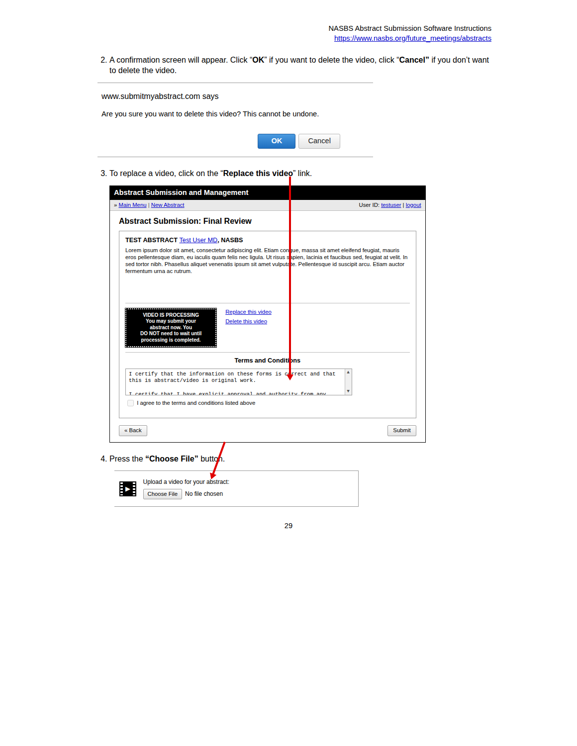NASBS Abstract Submission Software Instructions https://www.nasbs.org/future_meetings/abstracts
A confirmation screen will appear. Click “OK” if you want to delete the video, click “Cancel” if you don’t want to delete the video.
www.submitmyabstract.com says
Are you sure you want to delete this video? This cannot be undone.
OK Cancel
To replace a video, click on the “Replace this video” link.
Abstract Submission and Management
» Main Menu | New Abstract User ID: testuser | logout
Abstract Submission: Final Review
TEST ABSTRACT Test User MD, NASBS
Lorem ipsum dolor sit amet, consectetur adipiscing elit. Etiam congue, massa sit amet eleifend feugiat, mauris eros pellentesque diam, eu iaculis quam felis nec ligula. Ut risus sapien, lacinia et faucibus sed, feugiat at velit. In sed tortor nibh. Phasellus aliquet venenatis ipsum sit amet vulputate. Pellentesque id suscipit arcu. Etiam auctor fermentum urna ac rutrum.
VIDEO IS PROCESSING
You may submit your
abstract now. You
DO NOT need to wait until
processing is completed.
Replace this video Delete this video
Terms and Conditions
▲▼
I certify that the information on these forms is correct and that
this is abstract/video is original work.
I certify that I have explicit approval and authority from any
co-author(s) listed in this abstract/video to have their names
I agree to the terms and conditions listed above
« Back Submit
Press the “Choose File” button.
▶
Upload a video for your abstract: Choose File No file chosen
29